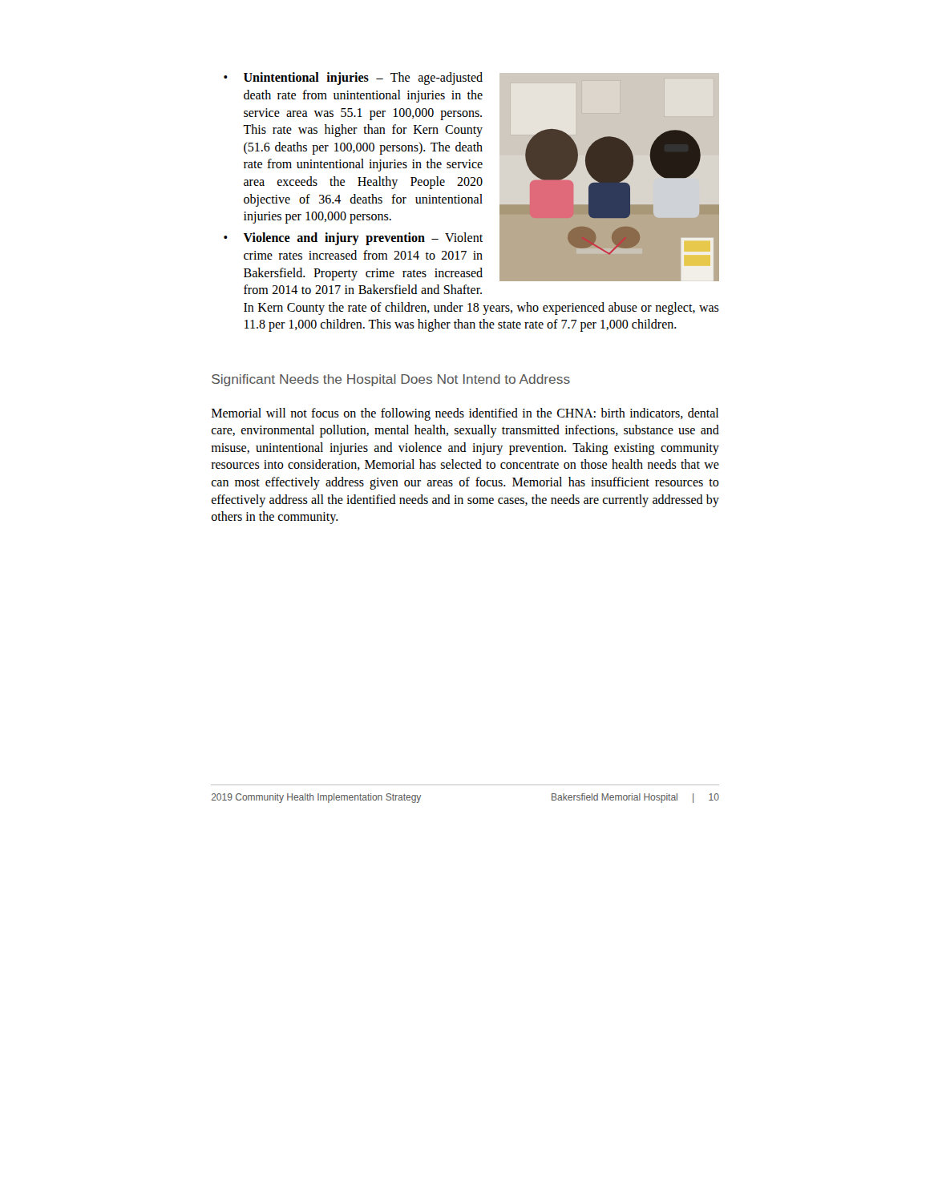Unintentional injuries – The age-adjusted death rate from unintentional injuries in the service area was 55.1 per 100,000 persons. This rate was higher than for Kern County (51.6 deaths per 100,000 persons). The death rate from unintentional injuries in the service area exceeds the Healthy People 2020 objective of 36.4 deaths for unintentional injuries per 100,000 persons.
Violence and injury prevention – Violent crime rates increased from 2014 to 2017 in Bakersfield. Property crime rates increased from 2014 to 2017 in Bakersfield and Shafter. In Kern County the rate of children, under 18 years, who experienced abuse or neglect, was 11.8 per 1,000 children. This was higher than the state rate of 7.7 per 1,000 children.
Significant Needs the Hospital Does Not Intend to Address
Memorial will not focus on the following needs identified in the CHNA: birth indicators, dental care, environmental pollution, mental health, sexually transmitted infections, substance use and misuse, unintentional injuries and violence and injury prevention. Taking existing community resources into consideration, Memorial has selected to concentrate on those health needs that we can most effectively address given our areas of focus. Memorial has insufficient resources to effectively address all the identified needs and in some cases, the needs are currently addressed by others in the community.
2019 Community Health Implementation Strategy
Bakersfield Memorial Hospital|10